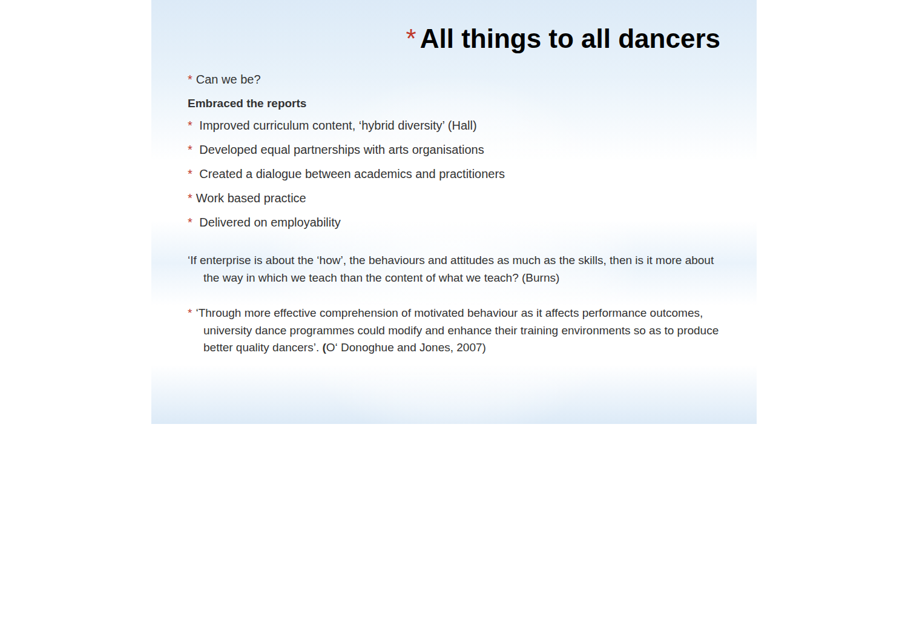*All things to all dancers
*Can we be?
Embraced the reports
* Improved curriculum content, ‘hybrid diversity’ (Hall)
* Developed equal partnerships with arts organisations
* Created a dialogue between academics and practitioners
*Work based practice
* Delivered on employability
‘If enterprise is about the ‘how’, the behaviours and attitudes as much as the skills, then is it more about the way in which we teach than the content of what we teach? (Burns)
*‘Through more effective comprehension of motivated behaviour as it affects performance outcomes, university dance programmes could modify and enhance their training environments so as to produce better quality dancers’. (O‘ Donoghue and Jones, 2007)